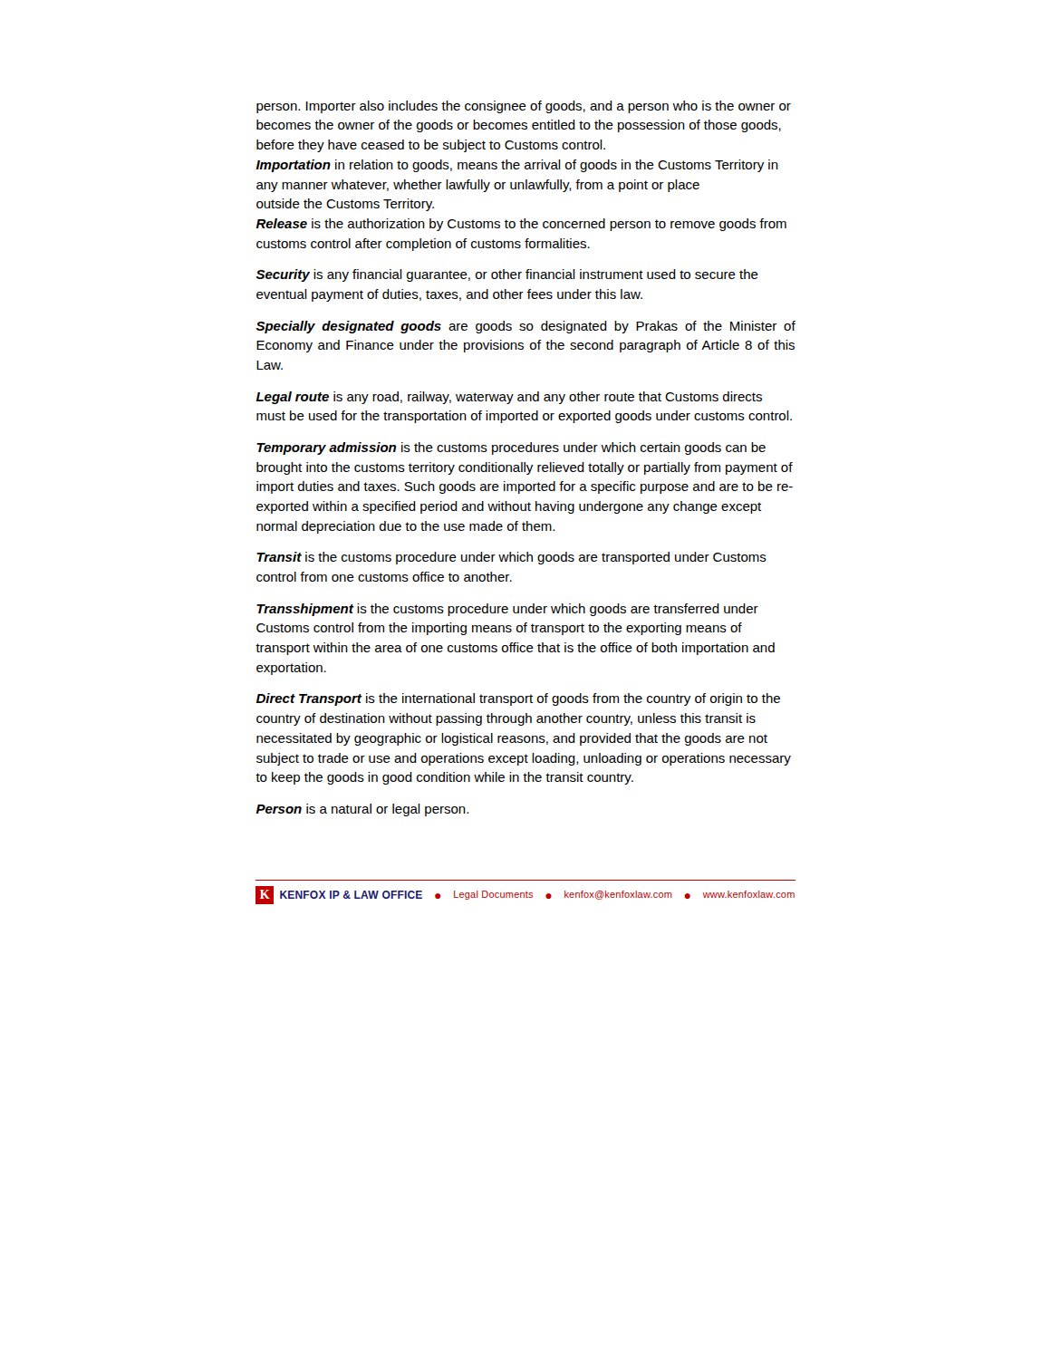person. Importer also includes the consignee of goods, and a person who is the owner or
becomes the owner of the goods or becomes entitled to the possession of those goods,
before they have ceased to be subject to Customs control.
Importation in relation to goods, means the arrival of goods in the Customs Territory in any manner whatever, whether lawfully or unlawfully, from a point or place
outside the Customs Territory.
Release is the authorization by Customs to the concerned person to remove goods from customs control after completion of customs formalities.
Security is any financial guarantee, or other financial instrument used to secure the eventual payment of duties, taxes, and other fees under this law.
Specially designated goods are goods so designated by Prakas of the Minister of Economy and Finance under the provisions of the second paragraph of Article 8 of this Law.
Legal route is any road, railway, waterway and any other route that Customs directs must be used for the transportation of imported or exported goods under customs control.
Temporary admission is the customs procedures under which certain goods can be brought into the customs territory conditionally relieved totally or partially from payment of import duties and taxes. Such goods are imported for a specific purpose and are to be re-exported within a specified period and without having undergone any change except normal depreciation due to the use made of them.
Transit is the customs procedure under which goods are transported under Customs control from one customs office to another.
Transshipment is the customs procedure under which goods are transferred under Customs control from the importing means of transport to the exporting means of transport within the area of one customs office that is the office of both importation and exportation.
Direct Transport is the international transport of goods from the country of origin to the country of destination without passing through another country, unless this transit is necessitated by geographic or logistical reasons, and provided that the goods are not subject to trade or use and operations except loading, unloading or operations necessary to keep the goods in good condition while in the transit country.
Person is a natural or legal person.
KKENFOX IP & LAW OFFICE ● Legal Documents ● kenfox@kenfoxlaw.com ● www.kenfoxlaw.com